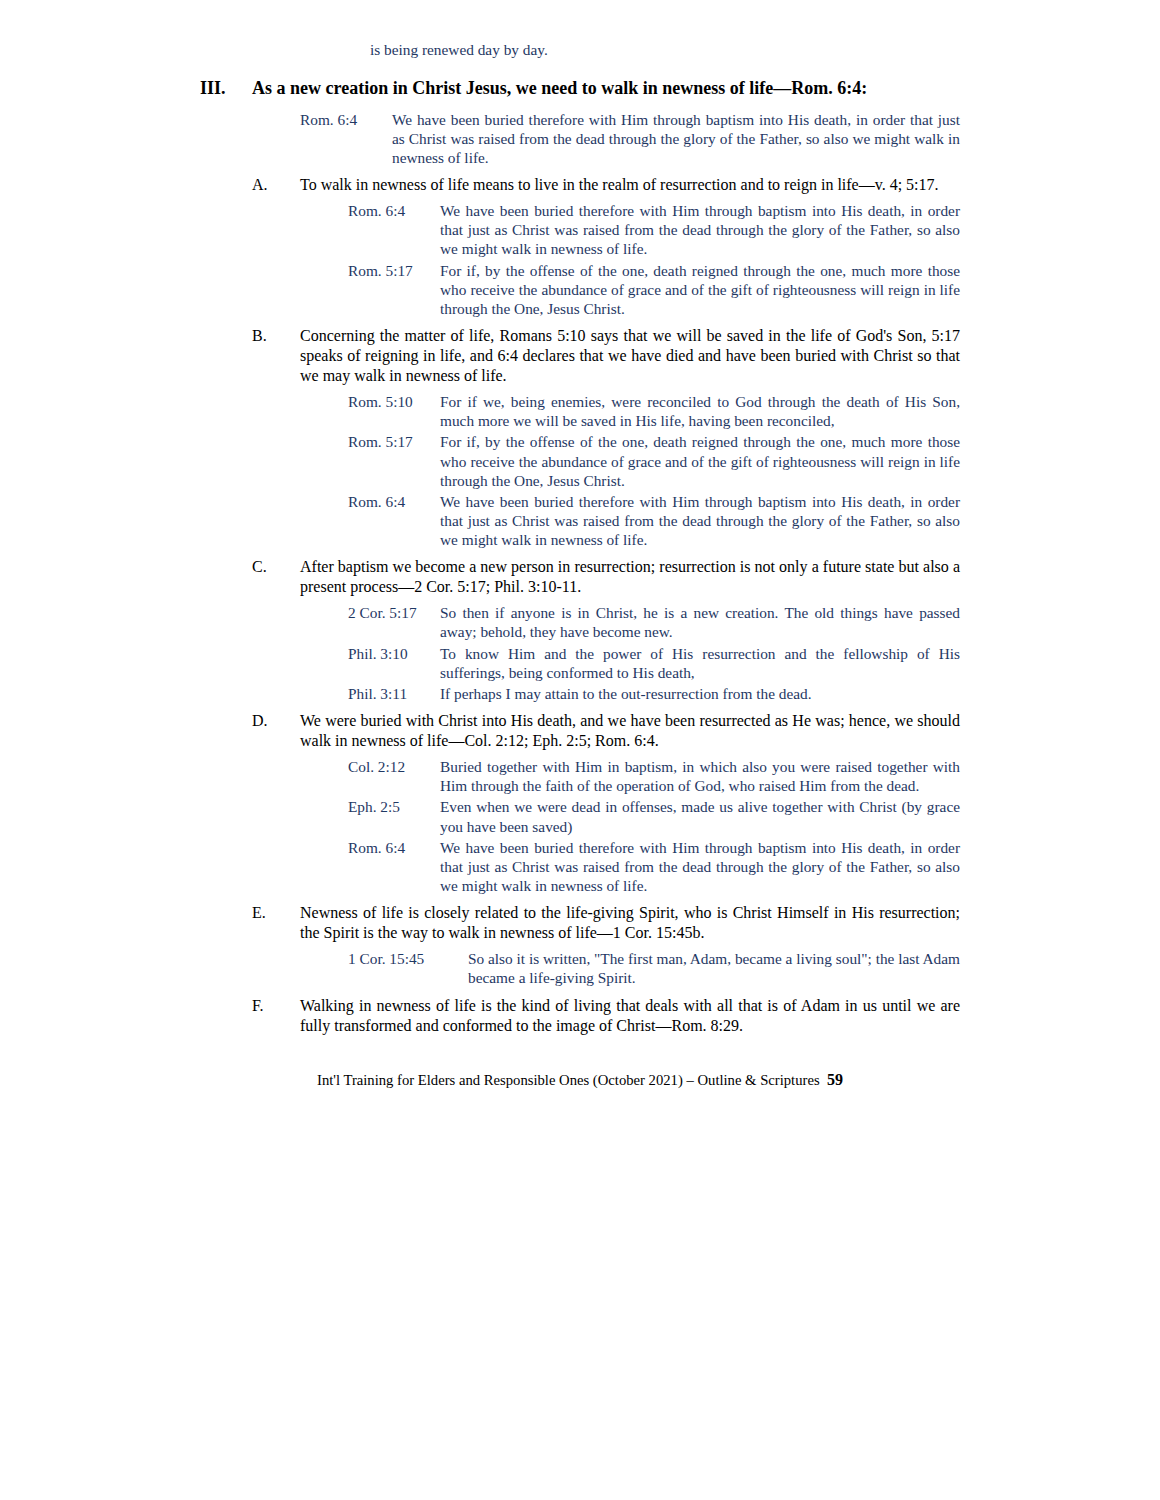is being renewed day by day.
III.
As a new creation in Christ Jesus, we need to walk in newness of life—Rom. 6:4:
Rom. 6:4
We have been buried therefore with Him through baptism into His death, in order that just as Christ was raised from the dead through the glory of the Father, so also we might walk in newness of life.
A.
To walk in newness of life means to live in the realm of resurrection and to reign in life—v. 4; 5:17.
Rom. 6:4
We have been buried therefore with Him through baptism into His death, in order that just as Christ was raised from the dead through the glory of the Father, so also we might walk in newness of life.
Rom. 5:17
For if, by the offense of the one, death reigned through the one, much more those who receive the abundance of grace and of the gift of righteousness will reign in life through the One, Jesus Christ.
B.
Concerning the matter of life, Romans 5:10 says that we will be saved in the life of God's Son, 5:17 speaks of reigning in life, and 6:4 declares that we have died and have been buried with Christ so that we may walk in newness of life.
Rom. 5:10
For if we, being enemies, were reconciled to God through the death of His Son, much more we will be saved in His life, having been reconciled,
Rom. 5:17
For if, by the offense of the one, death reigned through the one, much more those who receive the abundance of grace and of the gift of righteousness will reign in life through the One, Jesus Christ.
Rom. 6:4
We have been buried therefore with Him through baptism into His death, in order that just as Christ was raised from the dead through the glory of the Father, so also we might walk in newness of life.
C.
After baptism we become a new person in resurrection; resurrection is not only a future state but also a present process—2 Cor. 5:17; Phil. 3:10-11.
2 Cor. 5:17
So then if anyone is in Christ, he is a new creation. The old things have passed away; behold, they have become new.
Phil. 3:10
To know Him and the power of His resurrection and the fellowship of His sufferings, being conformed to His death,
Phil. 3:11
If perhaps I may attain to the out-resurrection from the dead.
D.
We were buried with Christ into His death, and we have been resurrected as He was; hence, we should walk in newness of life—Col. 2:12; Eph. 2:5; Rom. 6:4.
Col. 2:12
Buried together with Him in baptism, in which also you were raised together with Him through the faith of the operation of God, who raised Him from the dead.
Eph. 2:5
Even when we were dead in offenses, made us alive together with Christ (by grace you have been saved)
Rom. 6:4
We have been buried therefore with Him through baptism into His death, in order that just as Christ was raised from the dead through the glory of the Father, so also we might walk in newness of life.
E.
Newness of life is closely related to the life-giving Spirit, who is Christ Himself in His resurrection; the Spirit is the way to walk in newness of life—1 Cor. 15:45b.
1 Cor. 15:45
So also it is written, "The first man, Adam, became a living soul"; the last Adam became a life-giving Spirit.
F.
Walking in newness of life is the kind of living that deals with all that is of Adam in us until we are fully transformed and conformed to the image of Christ—Rom. 8:29.
Int'l Training for Elders and Responsible Ones (October 2021) – Outline & Scriptures 59